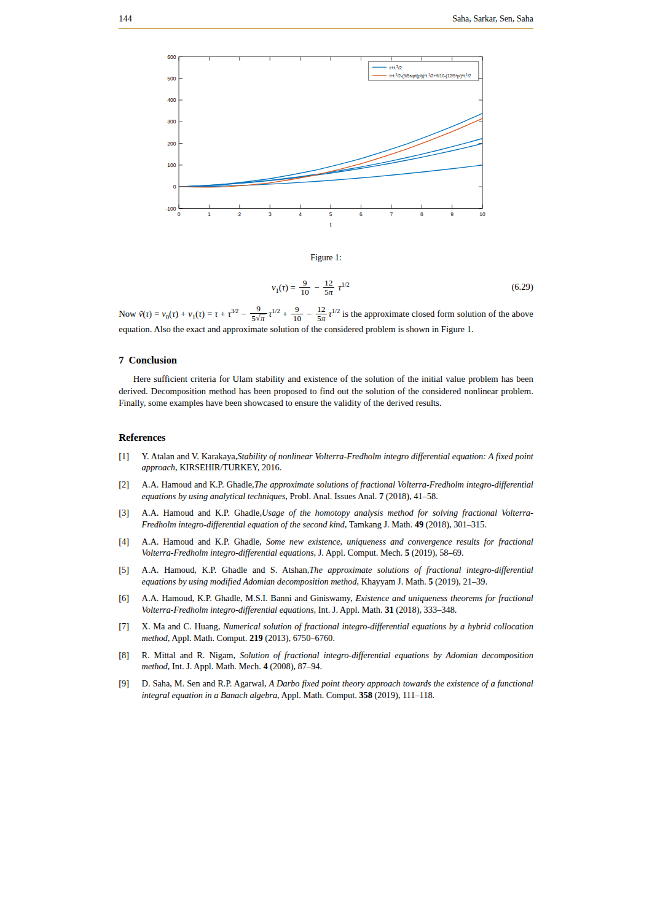144 Saha, Sarkar, Sen, Saha
600 500 400 300 200 100 0 -100 0 1 2 3 4 5 6 7 8 9 10 t t+t.3/2 t+t.3/2-(9/5sqrt(pi))*t.1/2+9/10-(12/5*pi)*t.1/2
Figure 1:
v1(τ) = 910 − 125π τ1/2
(6.29)
Now ṽ(τ) = v0(τ) + v1(τ) = τ + τ3⁄2 − 95π τ1/2 + 910 − 125π τ1/2 is the approximate closed form solution of the above equation. Also the exact and approximate solution of the considered problem is shown in Figure 1.
7 Conclusion
Here sufficient criteria for Ulam stability and existence of the solution of the initial value problem has been derived. Decomposition method has been proposed to find out the solution of the considered nonlinear problem. Finally, some examples have been showcased to ensure the validity of the derived results.
References
Y. Atalan and V. Karakaya,Stability of nonlinear Volterra-Fredholm integro differential equation: A fixed point approach, KIRSEHIR/TURKEY, 2016.
A.A. Hamoud and K.P. Ghadle,The approximate solutions of fractional Volterra-Fredholm integro-differential equations by using analytical techniques, Probl. Anal. Issues Anal. 7 (2018), 41–58.
A.A. Hamoud and K.P. Ghadle,Usage of the homotopy analysis method for solving fractional Volterra-Fredholm integro-differential equation of the second kind, Tamkang J. Math. 49 (2018), 301–315.
A.A. Hamoud and K.P. Ghadle, Some new existence, uniqueness and convergence results for fractional Volterra-Fredholm integro-differential equations, J. Appl. Comput. Mech. 5 (2019), 58–69.
A.A. Hamoud, K.P. Ghadle and S. Atshan,The approximate solutions of fractional integro-differential equations by using modified Adomian decomposition method, Khayyam J. Math. 5 (2019), 21–39.
A.A. Hamoud, K.P. Ghadle, M.S.I. Banni and Giniswamy, Existence and uniqueness theorems for fractional Volterra-Fredholm integro-differential equations, Int. J. Appl. Math. 31 (2018), 333–348.
X. Ma and C. Huang, Numerical solution of fractional integro-differential equations by a hybrid collocation method, Appl. Math. Comput. 219 (2013), 6750–6760.
R. Mittal and R. Nigam, Solution of fractional integro-differential equations by Adomian decomposition method, Int. J. Appl. Math. Mech. 4 (2008), 87–94.
D. Saha, M. Sen and R.P. Agarwal, A Darbo fixed point theory approach towards the existence of a functional integral equation in a Banach algebra, Appl. Math. Comput. 358 (2019), 111–118.